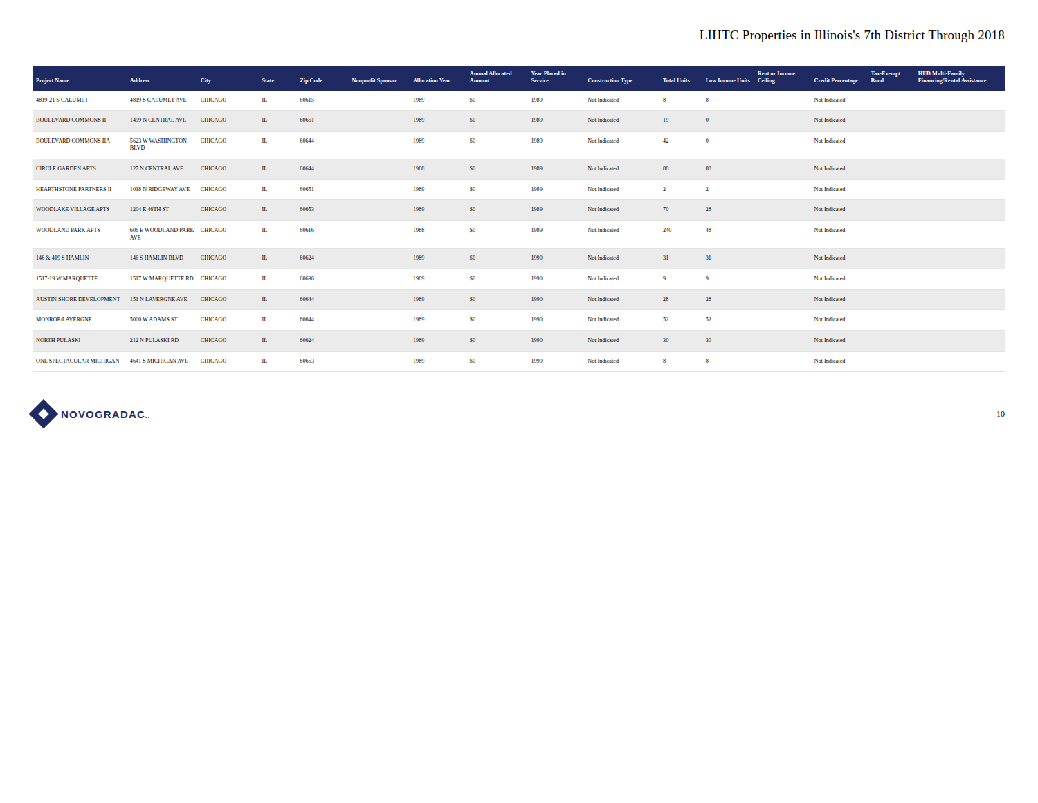LIHTC Properties in Illinois's 7th District Through 2018
| Project Name | Address | City | State | Zip Code | Nonprofit Sponsor | Allocation Year | Annual Allocated Amount | Year Placed in Service | Construction Type | Total Units | Low Income Units | Rent or Income Ceiling | Credit Percentage | Tax-Exempt Bond | HUD Multi-Family Financing/Rental Assistance |
| --- | --- | --- | --- | --- | --- | --- | --- | --- | --- | --- | --- | --- | --- | --- | --- |
| 4819-21 S CALUMET | 4819 S CALUMET AVE | CHICAGO | IL | 60615 | | 1989 | $0 | 1989 | Not Indicated | 8 | 8 | | Not Indicated | | |
| BOULEVARD COMMONS II | 1499 N CENTRAL AVE | CHICAGO | IL | 60651 | | 1989 | $0 | 1989 | Not Indicated | 19 | 0 | | Not Indicated | | |
| BOULEVARD COMMONS IIA | 5623 W WASHINGTON BLVD | CHICAGO | IL | 60644 | | 1989 | $0 | 1989 | Not Indicated | 42 | 0 | | Not Indicated | | |
| CIRCLE GARDEN APTS | 127 N CENTRAL AVE | CHICAGO | IL | 60644 | | 1988 | $0 | 1989 | Not Indicated | 88 | 88 | | Not Indicated | | |
| HEARTHSTONE PARTNERS II | 1018 N RIDGEWAY AVE | CHICAGO | IL | 60651 | | 1989 | $0 | 1989 | Not Indicated | 2 | 2 | | Not Indicated | | |
| WOODLAKE VILLAGE APTS | 1204 E 46TH ST | CHICAGO | IL | 60653 | | 1989 | $0 | 1989 | Not Indicated | 70 | 28 | | Not Indicated | | |
| WOODLAND PARK APTS | 606 E WOODLAND PARK AVE | CHICAGO | IL | 60616 | | 1988 | $0 | 1989 | Not Indicated | 240 | 48 | | Not Indicated | | |
| 146 & 419 S HAMLIN | 146 S HAMLIN BLVD | CHICAGO | IL | 60624 | | 1989 | $0 | 1990 | Not Indicated | 31 | 31 | | Not Indicated | | |
| 1517-19 W MARQUETTE | 1517 W MARQUETTE RD | CHICAGO | IL | 60636 | | 1989 | $0 | 1990 | Not Indicated | 9 | 9 | | Not Indicated | | |
| AUSTIN SHORE DEVELOPMENT | 151 N LAVERGNE AVE | CHICAGO | IL | 60644 | | 1989 | $0 | 1990 | Not Indicated | 28 | 28 | | Not Indicated | | |
| MONROE/LAVERGNE | 5000 W ADAMS ST | CHICAGO | IL | 60644 | | 1989 | $0 | 1990 | Not Indicated | 52 | 52 | | Not Indicated | | |
| NORTH PULASKI | 212 N PULASKI RD | CHICAGO | IL | 60624 | | 1989 | $0 | 1990 | Not Indicated | 30 | 30 | | Not Indicated | | |
| ONE SPECTACULAR MICHIGAN | 4641 S MICHIGAN AVE | CHICAGO | IL | 60653 | | 1989 | $0 | 1990 | Not Indicated | 8 | 8 | | Not Indicated | | |
NOVOGRADAC..
10